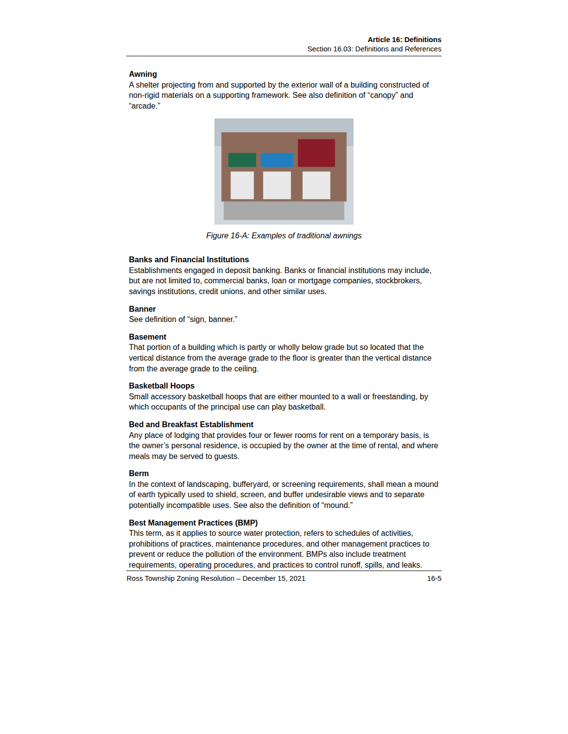Article 16: Definitions
Section 16.03: Definitions and References
Awning
A shelter projecting from and supported by the exterior wall of a building constructed of non-rigid materials on a supporting framework. See also definition of “canopy” and “arcade.”
Figure 16-A: Examples of traditional awnings
Banks and Financial Institutions
Establishments engaged in deposit banking. Banks or financial institutions may include, but are not limited to, commercial banks, loan or mortgage companies, stockbrokers, savings institutions, credit unions, and other similar uses.
Banner
See definition of “sign, banner.”
Basement
That portion of a building which is partly or wholly below grade but so located that the vertical distance from the average grade to the floor is greater than the vertical distance from the average grade to the ceiling.
Basketball Hoops
Small accessory basketball hoops that are either mounted to a wall or freestanding, by which occupants of the principal use can play basketball.
Bed and Breakfast Establishment
Any place of lodging that provides four or fewer rooms for rent on a temporary basis, is the owner’s personal residence, is occupied by the owner at the time of rental, and where meals may be served to guests.
Berm
In the context of landscaping, bufferyard, or screening requirements, shall mean a mound of earth typically used to shield, screen, and buffer undesirable views and to separate potentially incompatible uses. See also the definition of “mound.”
Best Management Practices (BMP)
This term, as it applies to source water protection, refers to schedules of activities, prohibitions of practices, maintenance procedures, and other management practices to prevent or reduce the pollution of the environment. BMPs also include treatment requirements, operating procedures, and practices to control runoff, spills, and leaks.
Ross Township Zoning Resolution – December 15, 2021
16-5